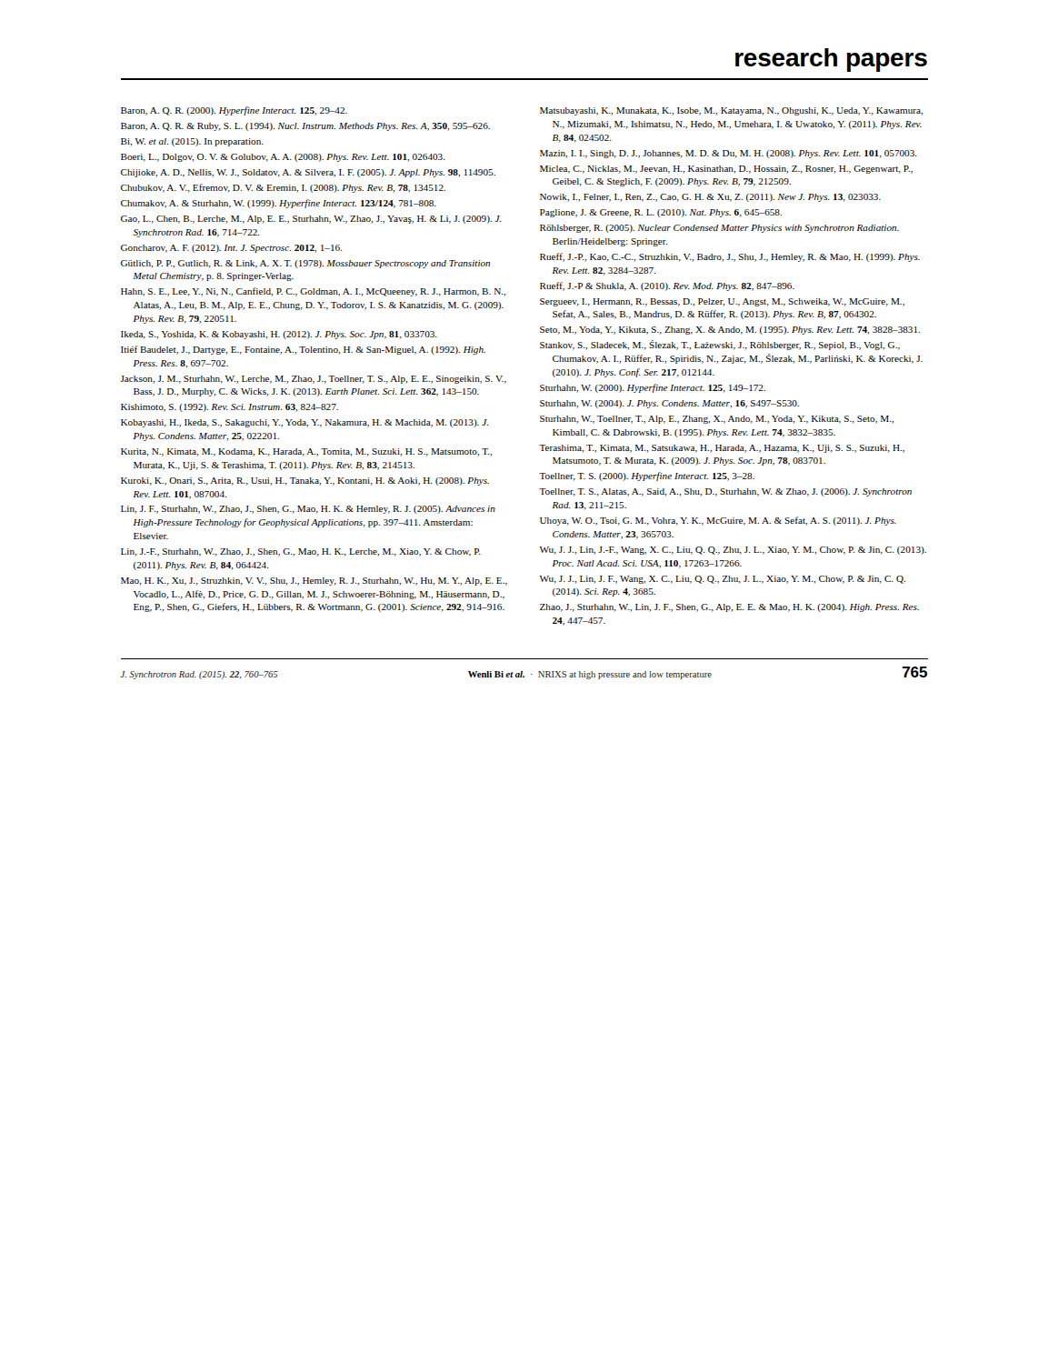research papers
Baron, A. Q. R. (2000). Hyperfine Interact. 125, 29–42.
Baron, A. Q. R. & Ruby, S. L. (1994). Nucl. Instrum. Methods Phys. Res. A, 350, 595–626.
Bi, W. et al. (2015). In preparation.
Boeri, L., Dolgov, O. V. & Golubov, A. A. (2008). Phys. Rev. Lett. 101, 026403.
Chijioke, A. D., Nellis, W. J., Soldatov, A. & Silvera, I. F. (2005). J. Appl. Phys. 98, 114905.
Chubukov, A. V., Efremov, D. V. & Eremin, I. (2008). Phys. Rev. B, 78, 134512.
Chumakov, A. & Sturhahn, W. (1999). Hyperfine Interact. 123/124, 781–808.
Gao, L., Chen, B., Lerche, M., Alp, E. E., Sturhahn, W., Zhao, J., Yavaş, H. & Li, J. (2009). J. Synchrotron Rad. 16, 714–722.
Goncharov, A. F. (2012). Int. J. Spectrosc. 2012, 1–16.
Gütlich, P. P., Gutlich, R. & Link, A. X. T. (1978). Mossbauer Spectroscopy and Transition Metal Chemistry, p. 8. Springer-Verlag.
Hahn, S. E., Lee, Y., Ni, N., Canfield, P. C., Goldman, A. I., McQueeney, R. J., Harmon, B. N., Alatas, A., Leu, B. M., Alp, E. E., Chung, D. Y., Todorov, I. S. & Kanatzidis, M. G. (2009). Phys. Rev. B, 79, 220511.
Ikeda, S., Yoshida, K. & Kobayashi, H. (2012). J. Phys. Soc. Jpn, 81, 033703.
Itiéf Baudelet, J., Dartyge, E., Fontaine, A., Tolentino, H. & San-Miguel, A. (1992). High. Press. Res. 8, 697–702.
Jackson, J. M., Sturhahn, W., Lerche, M., Zhao, J., Toellner, T. S., Alp, E. E., Sinogeikin, S. V., Bass, J. D., Murphy, C. & Wicks, J. K. (2013). Earth Planet. Sci. Lett. 362, 143–150.
Kishimoto, S. (1992). Rev. Sci. Instrum. 63, 824–827.
Kobayashi, H., Ikeda, S., Sakaguchi, Y., Yoda, Y., Nakamura, H. & Machida, M. (2013). J. Phys. Condens. Matter, 25, 022201.
Kurita, N., Kimata, M., Kodama, K., Harada, A., Tomita, M., Suzuki, H. S., Matsumoto, T., Murata, K., Uji, S. & Terashima, T. (2011). Phys. Rev. B, 83, 214513.
Kuroki, K., Onari, S., Arita, R., Usui, H., Tanaka, Y., Kontani, H. & Aoki, H. (2008). Phys. Rev. Lett. 101, 087004.
Lin, J. F., Sturhahn, W., Zhao, J., Shen, G., Mao, H. K. & Hemley, R. J. (2005). Advances in High-Pressure Technology for Geophysical Applications, pp. 397–411. Amsterdam: Elsevier.
Lin, J.-F., Sturhahn, W., Zhao, J., Shen, G., Mao, H. K., Lerche, M., Xiao, Y. & Chow, P. (2011). Phys. Rev. B, 84, 064424.
Mao, H. K., Xu, J., Struzhkin, V. V., Shu, J., Hemley, R. J., Sturhahn, W., Hu, M. Y., Alp, E. E., Vocadlo, L., Alfè, D., Price, G. D., Gillan, M. J., Schwoerer-Böhning, M., Häusermann, D., Eng, P., Shen, G., Giefers, H., Lübbers, R. & Wortmann, G. (2001). Science, 292, 914–916.
Matsubayashi, K., Munakata, K., Isobe, M., Katayama, N., Ohgushi, K., Ueda, Y., Kawamura, N., Mizumaki, M., Ishimatsu, N., Hedo, M., Umehara, I. & Uwatoko, Y. (2011). Phys. Rev. B, 84, 024502.
Mazin, I. I., Singh, D. J., Johannes, M. D. & Du, M. H. (2008). Phys. Rev. Lett. 101, 057003.
Miclea, C., Nicklas, M., Jeevan, H., Kasinathan, D., Hossain, Z., Rosner, H., Gegenwart, P., Geibel, C. & Steglich, F. (2009). Phys. Rev. B, 79, 212509.
Nowik, I., Felner, I., Ren, Z., Cao, G. H. & Xu, Z. (2011). New J. Phys. 13, 023033.
Paglione, J. & Greene, R. L. (2010). Nat. Phys. 6, 645–658.
Röhlsberger, R. (2005). Nuclear Condensed Matter Physics with Synchrotron Radiation. Berlin/Heidelberg: Springer.
Rueff, J.-P., Kao, C.-C., Struzhkin, V., Badro, J., Shu, J., Hemley, R. & Mao, H. (1999). Phys. Rev. Lett. 82, 3284–3287.
Rueff, J.-P & Shukla, A. (2010). Rev. Mod. Phys. 82, 847–896.
Sergueev, I., Hermann, R., Bessas, D., Pelzer, U., Angst, M., Schweika, W., McGuire, M., Sefat, A., Sales, B., Mandrus, D. & Rüffer, R. (2013). Phys. Rev. B, 87, 064302.
Seto, M., Yoda, Y., Kikuta, S., Zhang, X. & Ando, M. (1995). Phys. Rev. Lett. 74, 3828–3831.
Stankov, S., Sladecek, M., Ślezak, T., Łażewski, J., Röhlsberger, R., Sepiol, B., Vogl, G., Chumakov, A. I., Rüffer, R., Spiridis, N., Zajac, M., Ślezak, M., Parliński, K. & Korecki, J. (2010). J. Phys. Conf. Ser. 217, 012144.
Sturhahn, W. (2000). Hyperfine Interact. 125, 149–172.
Sturhahn, W. (2004). J. Phys. Condens. Matter, 16, S497–S530.
Sturhahn, W., Toellner, T., Alp, E., Zhang, X., Ando, M., Yoda, Y., Kikuta, S., Seto, M., Kimball, C. & Dabrowski, B. (1995). Phys. Rev. Lett. 74, 3832–3835.
Terashima, T., Kimata, M., Satsukawa, H., Harada, A., Hazama, K., Uji, S. S., Suzuki, H., Matsumoto, T. & Murata, K. (2009). J. Phys. Soc. Jpn, 78, 083701.
Toellner, T. S. (2000). Hyperfine Interact. 125, 3–28.
Toellner, T. S., Alatas, A., Said, A., Shu, D., Sturhahn, W. & Zhao, J. (2006). J. Synchrotron Rad. 13, 211–215.
Uhoya, W. O., Tsoi, G. M., Vohra, Y. K., McGuire, M. A. & Sefat, A. S. (2011). J. Phys. Condens. Matter, 23, 365703.
Wu, J. J., Lin, J.-F., Wang, X. C., Liu, Q. Q., Zhu, J. L., Xiao, Y. M., Chow, P. & Jin, C. (2013). Proc. Natl Acad. Sci. USA, 110, 17263–17266.
Wu, J. J., Lin, J. F., Wang, X. C., Liu, Q. Q., Zhu, J. L., Xiao, Y. M., Chow, P. & Jin, C. Q. (2014). Sci. Rep. 4, 3685.
Zhao, J., Sturhahn, W., Lin, J. F., Shen, G., Alp, E. E. & Mao, H. K. (2004). High. Press. Res. 24, 447–457.
J. Synchrotron Rad. (2015). 22, 760–765
Wenli Bi et al. · NRIXS at high pressure and low temperature
765